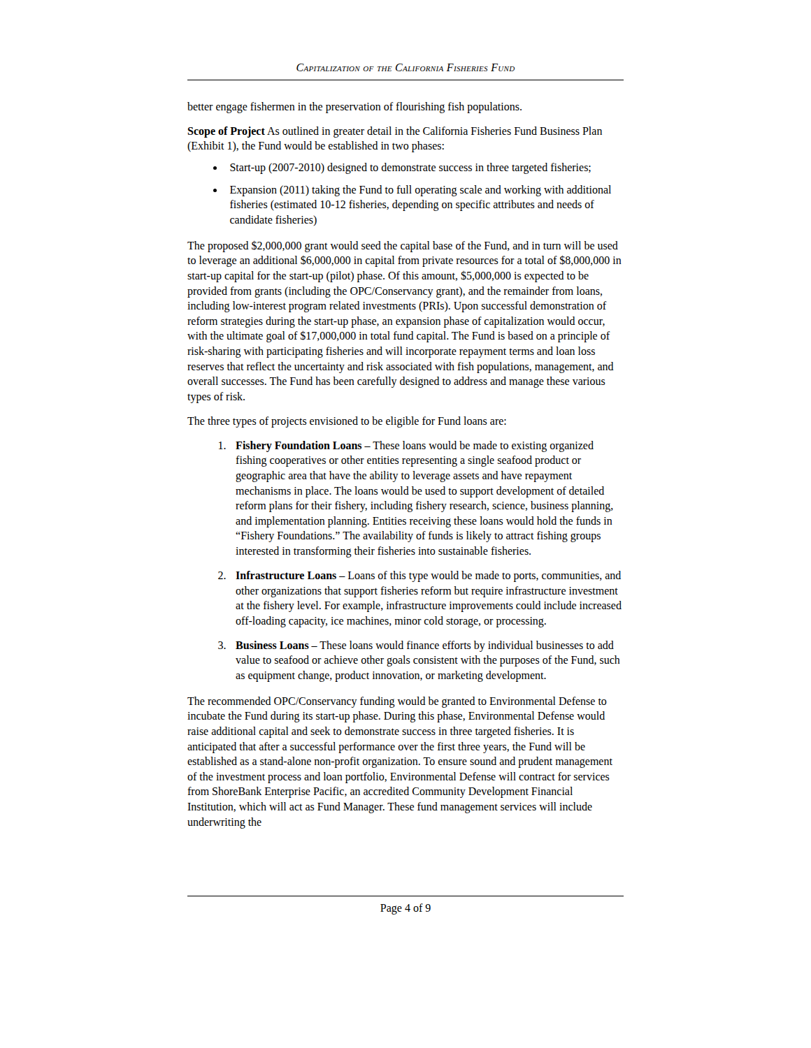Capitalization of the California Fisheries Fund
better engage fishermen in the preservation of flourishing fish populations.
Scope of Project As outlined in greater detail in the California Fisheries Fund Business Plan (Exhibit 1), the Fund would be established in two phases:
Start-up (2007-2010) designed to demonstrate success in three targeted fisheries;
Expansion (2011) taking the Fund to full operating scale and working with additional fisheries (estimated 10-12 fisheries, depending on specific attributes and needs of candidate fisheries)
The proposed $2,000,000 grant would seed the capital base of the Fund, and in turn will be used to leverage an additional $6,000,000 in capital from private resources for a total of $8,000,000 in start-up capital for the start-up (pilot) phase. Of this amount, $5,000,000 is expected to be provided from grants (including the OPC/Conservancy grant), and the remainder from loans, including low-interest program related investments (PRIs). Upon successful demonstration of reform strategies during the start-up phase, an expansion phase of capitalization would occur, with the ultimate goal of $17,000,000 in total fund capital. The Fund is based on a principle of risk-sharing with participating fisheries and will incorporate repayment terms and loan loss reserves that reflect the uncertainty and risk associated with fish populations, management, and overall successes. The Fund has been carefully designed to address and manage these various types of risk.
The three types of projects envisioned to be eligible for Fund loans are:
Fishery Foundation Loans – These loans would be made to existing organized fishing cooperatives or other entities representing a single seafood product or geographic area that have the ability to leverage assets and have repayment mechanisms in place. The loans would be used to support development of detailed reform plans for their fishery, including fishery research, science, business planning, and implementation planning. Entities receiving these loans would hold the funds in “Fishery Foundations.” The availability of funds is likely to attract fishing groups interested in transforming their fisheries into sustainable fisheries.
Infrastructure Loans – Loans of this type would be made to ports, communities, and other organizations that support fisheries reform but require infrastructure investment at the fishery level. For example, infrastructure improvements could include increased off-loading capacity, ice machines, minor cold storage, or processing.
Business Loans – These loans would finance efforts by individual businesses to add value to seafood or achieve other goals consistent with the purposes of the Fund, such as equipment change, product innovation, or marketing development.
The recommended OPC/Conservancy funding would be granted to Environmental Defense to incubate the Fund during its start-up phase. During this phase, Environmental Defense would raise additional capital and seek to demonstrate success in three targeted fisheries. It is anticipated that after a successful performance over the first three years, the Fund will be established as a stand-alone non-profit organization. To ensure sound and prudent management of the investment process and loan portfolio, Environmental Defense will contract for services from ShoreBank Enterprise Pacific, an accredited Community Development Financial Institution, which will act as Fund Manager. These fund management services will include underwriting the
Page 4 of 9